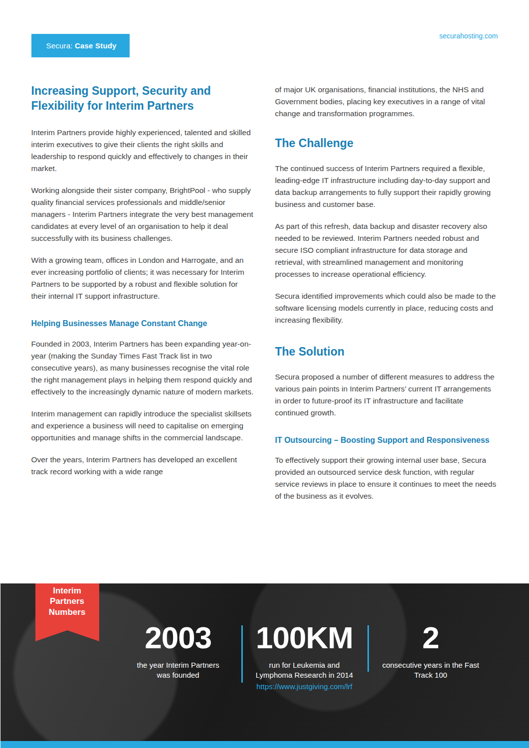Secura: Case Study
securahosting.com
Increasing Support, Security and Flexibility for Interim Partners
Interim Partners provide highly experienced, talented and skilled interim executives to give their clients the right skills and leadership to respond quickly and effectively to changes in their market.
Working alongside their sister company, BrightPool - who supply quality financial services professionals and middle/senior managers - Interim Partners integrate the very best management candidates at every level of an organisation to help it deal successfully with its business challenges.
With a growing team, offices in London and Harrogate, and an ever increasing portfolio of clients; it was necessary for Interim Partners to be supported by a robust and flexible solution for their internal IT support infrastructure.
Helping Businesses Manage Constant Change
Founded in 2003, Interim Partners has been expanding year-on-year (making the Sunday Times Fast Track list in two consecutive years), as many businesses recognise the vital role the right management plays in helping them respond quickly and effectively to the increasingly dynamic nature of modern markets.
Interim management can rapidly introduce the specialist skillsets and experience a business will need to capitalise on emerging opportunities and manage shifts in the commercial landscape.
Over the years, Interim Partners has developed an excellent track record working with a wide range
of major UK organisations, financial institutions, the NHS and Government bodies, placing key executives in a range of vital change and transformation programmes.
The Challenge
The continued success of Interim Partners required a flexible, leading-edge IT infrastructure including day-to-day support and data backup arrangements to fully support their rapidly growing business and customer base.
As part of this refresh, data backup and disaster recovery also needed to be reviewed. Interim Partners needed robust and secure ISO compliant infrastructure for data storage and retrieval, with streamlined management and monitoring processes to increase operational efficiency.
Secura identified improvements which could also be made to the software licensing models currently in place, reducing costs and increasing flexibility.
The Solution
Secura proposed a number of different measures to address the various pain points in Interim Partners’ current IT arrangements in order to future-proof its IT infrastructure and facilitate continued growth.
IT Outsourcing – Boosting Support and Responsiveness
To effectively support their growing internal user base, Secura provided an outsourced service desk function, with regular service reviews in place to ensure it continues to meet the needs of the business as it evolves.
Interim
Partners
Numbers
2003
the year Interim Partners was founded
100KM
run for Leukemia and Lymphoma Research in 2014 https://www.justgiving.com/lrf
2
consecutive years in the Fast Track 100